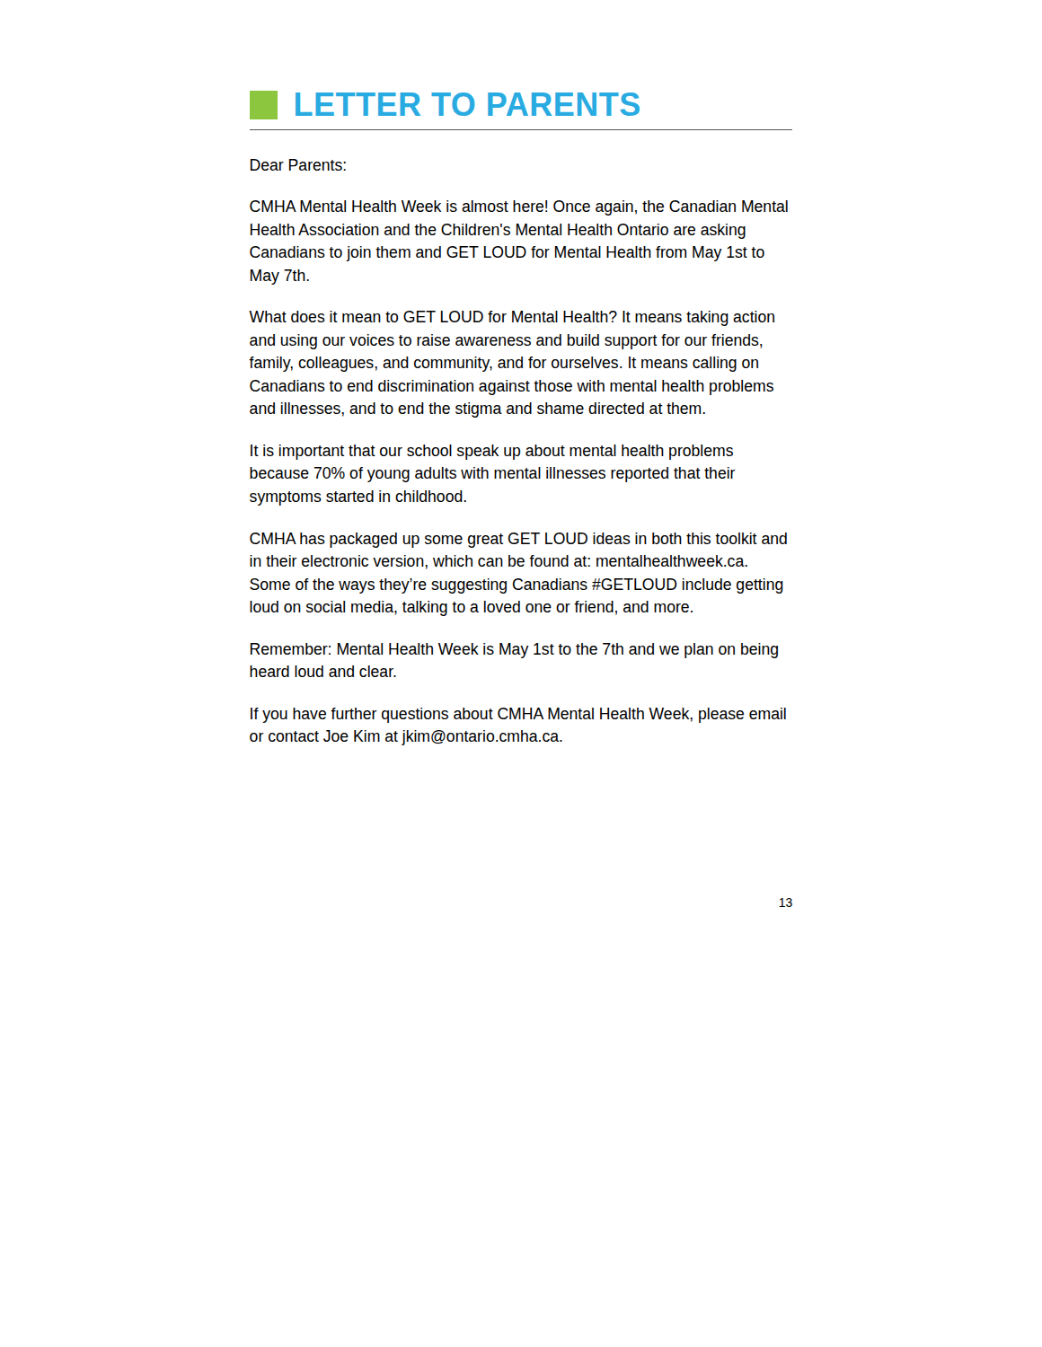LETTER TO PARENTS
Dear Parents:
CMHA Mental Health Week is almost here! Once again, the Canadian Mental Health Association and the Children's Mental Health Ontario are asking Canadians to join them and GET LOUD for Mental Health from May 1st to May 7th.
What does it mean to GET LOUD for Mental Health? It means taking action and using our voices to raise awareness and build support for our friends, family, colleagues, and community, and for ourselves. It means calling on Canadians to end discrimination against those with mental health problems and illnesses, and to end the stigma and shame directed at them.
It is important that our school speak up about mental health problems because 70% of young adults with mental illnesses reported that their symptoms started in childhood.
CMHA has packaged up some great GET LOUD ideas in both this toolkit and in their electronic version, which can be found at: mentalhealthweek.ca. Some of the ways they’re suggesting Canadians #GETLOUD include getting loud on social media, talking to a loved one or friend, and more.
Remember: Mental Health Week is May 1st to the 7th and we plan on being heard loud and clear.
If you have further questions about CMHA Mental Health Week, please email or contact Joe Kim at jkim@ontario.cmha.ca.
13